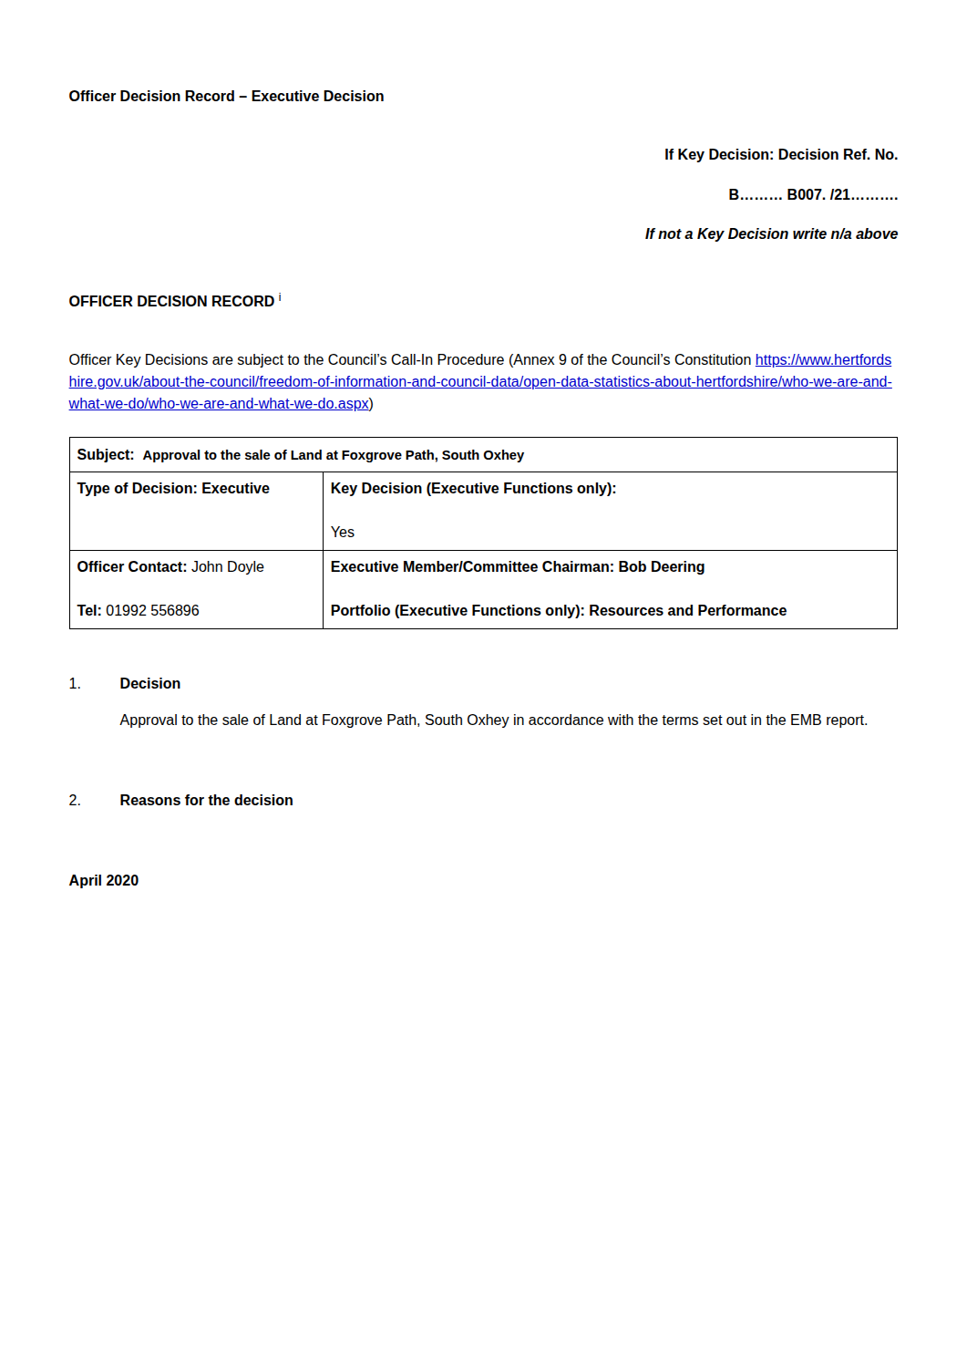Officer Decision Record – Executive Decision
If Key Decision: Decision Ref. No.
B……… B007. /21……….
If not a Key Decision write n/a above
OFFICER DECISION RECORD i
Officer Key Decisions are subject to the Council’s Call-In Procedure (Annex 9 of the Council’s Constitution https://www.hertfordshire.gov.uk/about-the-council/freedom-of-information-and-council-data/open-data-statistics-about-hertfordshire/who-we-are-and-what-we-do/who-we-are-and-what-we-do.aspx)
| Subject: Approval to the sale of Land at Foxgrove Path, South Oxhey |
| Type of Decision: Executive | Key Decision (Executive Functions only): Yes |
| Officer Contact: John Doyle Tel: 01992 556896 | Executive Member/Committee Chairman: Bob Deering Portfolio (Executive Functions only): Resources and Performance |
1. Decision
Approval to the sale of Land at Foxgrove Path, South Oxhey in accordance with the terms set out in the EMB report.
2. Reasons for the decision
April 2020